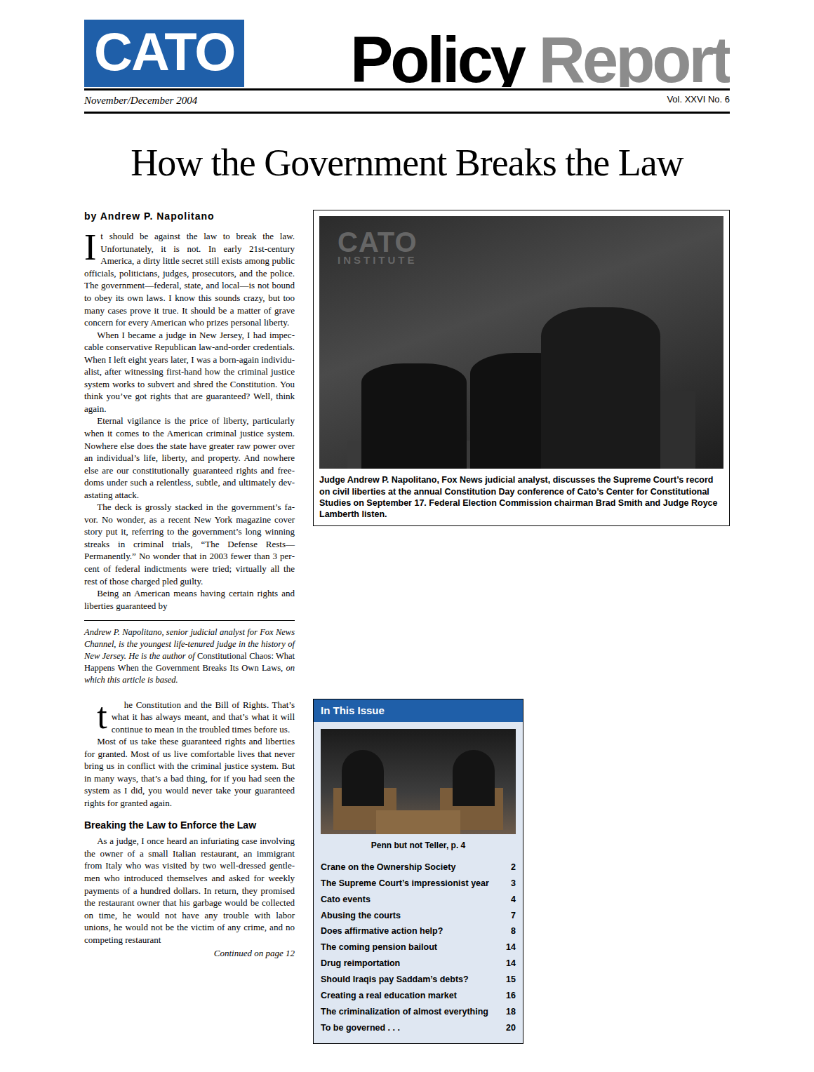CATO
Policy Report
November/December 2004
Vol. XXVI No. 6
How the Government Breaks the Law
by Andrew P. Napolitano
It should be against the law to break the law. Unfortunately, it is not. In early 21st-century America, a dirty little secret still exists among public officials, politicians, judges, prosecutors, and the police. The government—federal, state, and local—is not bound to obey its own laws. I know this sounds crazy, but too many cases prove it true. It should be a matter of grave concern for every American who prizes personal liberty.
When I became a judge in New Jersey, I had impeccable conservative Republican law-and-order credentials. When I left eight years later, I was a born-again individualist, after witnessing first-hand how the criminal justice system works to subvert and shred the Constitution. You think you’ve got rights that are guaranteed? Well, think again.
Eternal vigilance is the price of liberty, particularly when it comes to the American criminal justice system. Nowhere else does the state have greater raw power over an individual’s life, liberty, and property. And nowhere else are our constitutionally guaranteed rights and freedoms under such a relentless, subtle, and ultimately devastating attack.
The deck is grossly stacked in the government’s favor. No wonder, as a recent New York magazine cover story put it, referring to the government’s long winning streaks in criminal trials, “The Defense Rests—Permanently.” No wonder that in 2003 fewer than 3 percent of federal indictments were tried; virtually all the rest of those charged pled guilty.
Being an American means having certain rights and liberties guaranteed by
Andrew P. Napolitano, senior judicial analyst for Fox News Channel, is the youngest life-tenured judge in the history of New Jersey. He is the author of Constitutional Chaos: What Happens When the Government Breaks Its Own Laws, on which this article is based.
CATOINSTITUTE
Judge Andrew P. Napolitano, Fox News judicial analyst, discusses the Supreme Court’s record on civil liberties at the annual Constitution Day conference of Cato’s Center for Constitutional Studies on September 17. Federal Election Commission chairman Brad Smith and Judge Royce Lamberth listen.
the Constitution and the Bill of Rights. That’s what it has always meant, and that’s what it will continue to mean in the troubled times before us.
Most of us take these guaranteed rights and liberties for granted. Most of us live comfortable lives that never bring us in conflict with the criminal justice system. But in many ways, that’s a bad thing, for if you had seen the system as I did, you would never take your guaranteed rights for granted again.
Breaking the Law to Enforce the Law
As a judge, I once heard an infuriating case involving the owner of a small Italian restaurant, an immigrant from Italy who was visited by two well-dressed gentlemen who introduced themselves and asked for weekly payments of a hundred dollars. In return, they promised the restaurant owner that his garbage would be collected on time, he would not have any trouble with labor unions, he would not be the victim of any crime, and no competing restaurant
Continued on page 12
In This Issue
Penn but not Teller, p. 4
| Crane on the Ownership Society | 2 |
| The Supreme Court’s impressionist year | 3 |
| Cato events | 4 |
| Abusing the courts | 7 |
| Does affirmative action help? | 8 |
| The coming pension bailout | 14 |
| Drug reimportation | 14 |
| Should Iraqis pay Saddam’s debts? | 15 |
| Creating a real education market | 16 |
| The criminalization of almost everything | 18 |
| To be governed . . . | 20 |